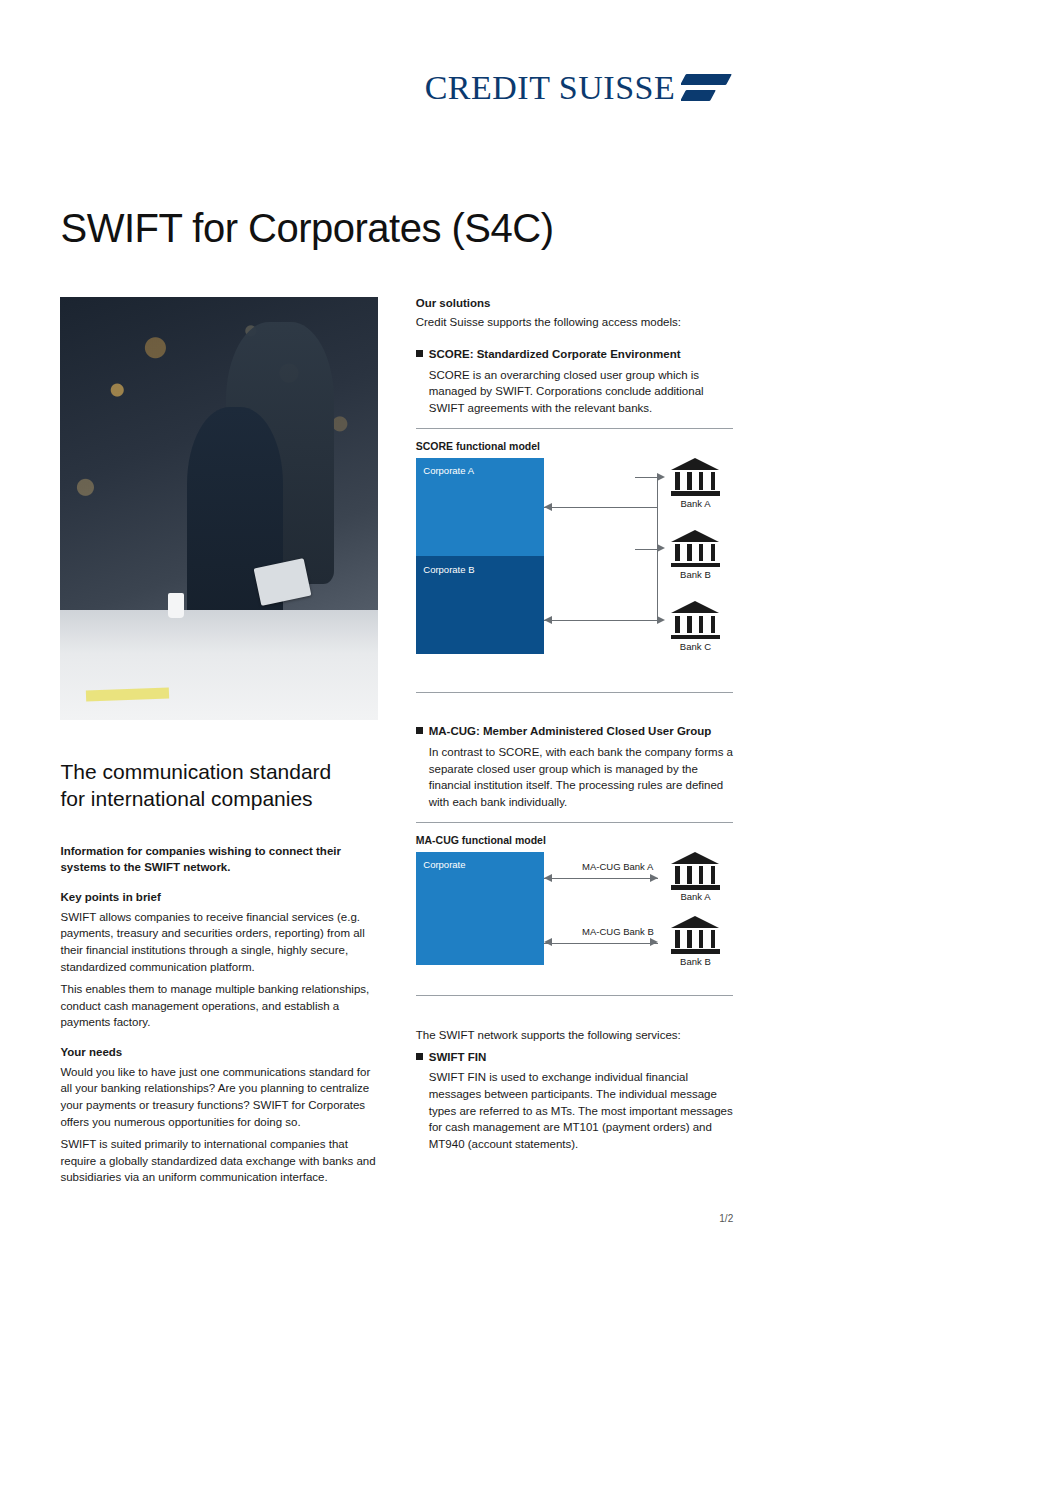CREDIT SUISSE
SWIFT for Corporates (S4C)
The communication standard
for international companies
Information for companies wishing to connect their systems to the SWIFT network.
Key points in brief
SWIFT allows companies to receive financial services (e.g. payments, treasury and securities orders, reporting) from all their financial institutions through a single, highly secure, standardized communication platform.
This enables them to manage multiple banking relationships, conduct cash management operations, and establish a payments factory.
Your needs
Would you like to have just one communications standard for all your banking relationships? Are you planning to centralize your payments or treasury functions? SWIFT for Corporates offers you numerous opportunities for doing so.
SWIFT is suited primarily to international companies that require a globally standardized data exchange with banks and subsidiaries via an uniform communication interface.
Our solutions
Credit Suisse supports the following access models:
SCORE: Standardized Corporate Environment SCORE is an overarching closed user group which is managed by SWIFT. Corporations conclude additional SWIFT agreements with the relevant banks.
SCORE functional model
Corporate A
Corporate B
Bank A
Bank B
Bank C
MA-CUG: Member Administered Closed User Group In contrast to SCORE, with each bank the company forms a separate closed user group which is managed by the financial institution itself. The processing rules are defined with each bank individually.
MA-CUG functional model
Corporate
Bank A
Bank B
MA-CUG Bank A
MA-CUG Bank B
The SWIFT network supports the following services:
SWIFT FIN SWIFT FIN is used to exchange individual financial messages between participants. The individual message types are referred to as MTs. The most important messages for cash management are MT101 (payment orders) and MT940 (account statements).
1/2